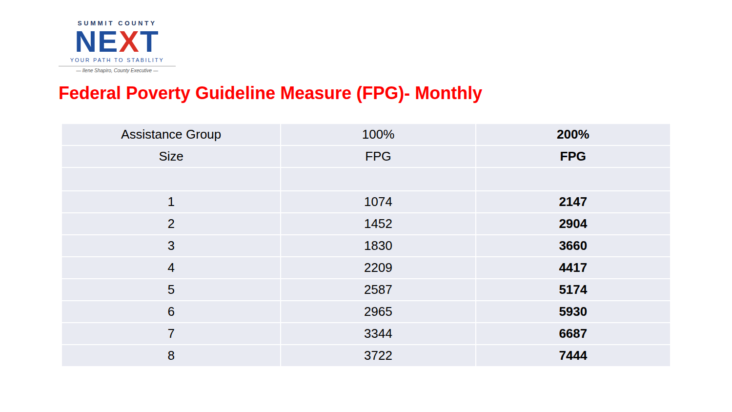SUMMIT COUNTY
NEXT
YOUR PATH TO STABILITY
— Ilene Shapiro, County Executive —
Federal Poverty Guideline Measure (FPG)- Monthly
| Assistance Group | 100% | 200% |
| Size | FPG | FPG |
| 1 | 1074 | 2147 |
| 2 | 1452 | 2904 |
| 3 | 1830 | 3660 |
| 4 | 2209 | 4417 |
| 5 | 2587 | 5174 |
| 6 | 2965 | 5930 |
| 7 | 3344 | 6687 |
| 8 | 3722 | 7444 |